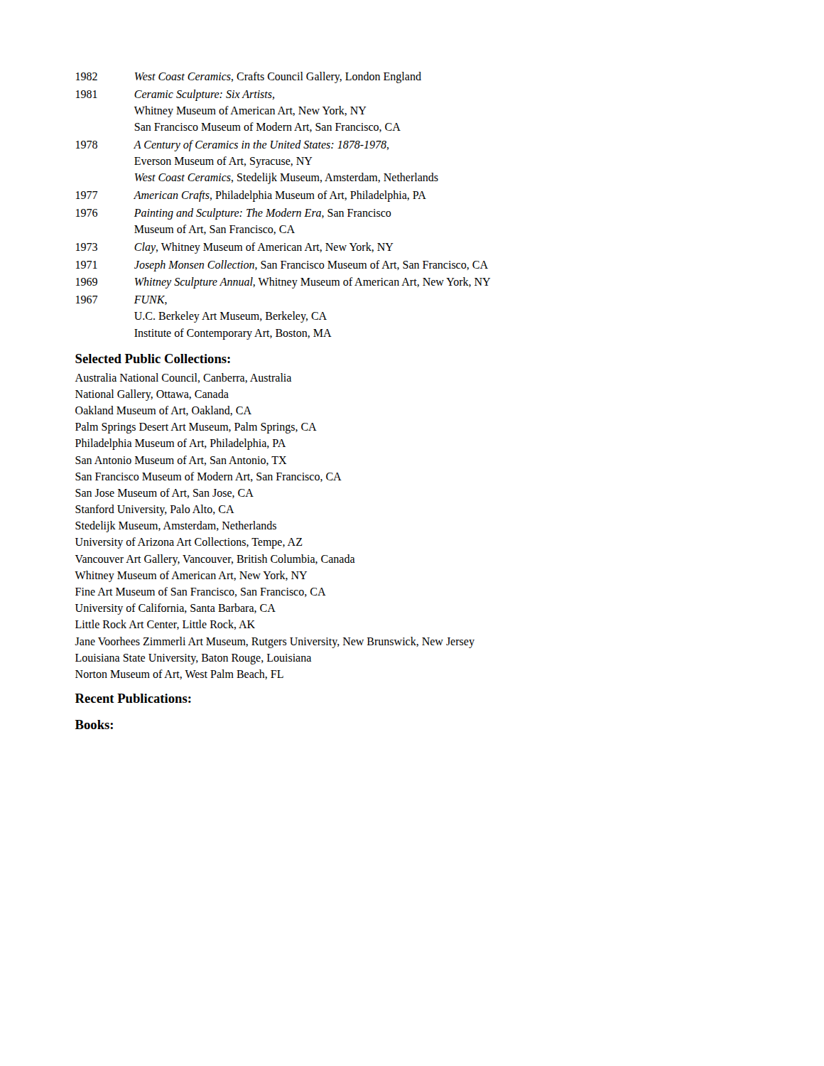| 1982 | West Coast Ceramics , Crafts Council Gallery, London England |
| 1981 | Ceramic Sculpture: Six Artists, Whitney Museum of American Art, New York, NY San Francisco Museum of Modern Art, San Francisco, CA |
| 1978 | A Century of Ceramics in the United States: 1878-1978 , Everson Museum of Art, Syracuse, NY West Coast Ceramics , Stedelijk Museum, Amsterdam, Netherlands |
| 1977 | American Crafts , Philadelphia Museum of Art, Philadelphia, PA |
| 1976 | Painting and Sculpture: The Modern Era , San Francisco Museum of Art, San Francisco, CA |
| 1973 | Clay , Whitney Museum of American Art, New York, NY |
| 1971 | Joseph Monsen Collection , San Francisco Museum of Art, San Francisco, CA |
| 1969 | Whitney Sculpture Annual , Whitney Museum of American Art, New York, NY |
| 1967 | FUNK , U.C. Berkeley Art Museum, Berkeley, CA Institute of Contemporary Art, Boston, MA |
Selected Public Collections:
Australia National Council, Canberra, Australia
National Gallery, Ottawa, Canada
Oakland Museum of Art, Oakland, CA
Palm Springs Desert Art Museum, Palm Springs, CA
Philadelphia Museum of Art, Philadelphia, PA
San Antonio Museum of Art, San Antonio, TX
San Francisco Museum of Modern Art, San Francisco, CA
San Jose Museum of Art, San Jose, CA
Stanford University, Palo Alto, CA
Stedelijk Museum, Amsterdam, Netherlands
University of Arizona Art Collections, Tempe, AZ
Vancouver Art Gallery, Vancouver, British Columbia, Canada
Whitney Museum of American Art, New York, NY
Fine Art Museum of San Francisco, San Francisco, CA
University of California, Santa Barbara, CA
Little Rock Art Center, Little Rock, AK
Jane Voorhees Zimmerli Art Museum, Rutgers University, New Brunswick, New Jersey
Louisiana State University, Baton Rouge, Louisiana
Norton Museum of Art, West Palm Beach, FL
Recent Publications:
Books: